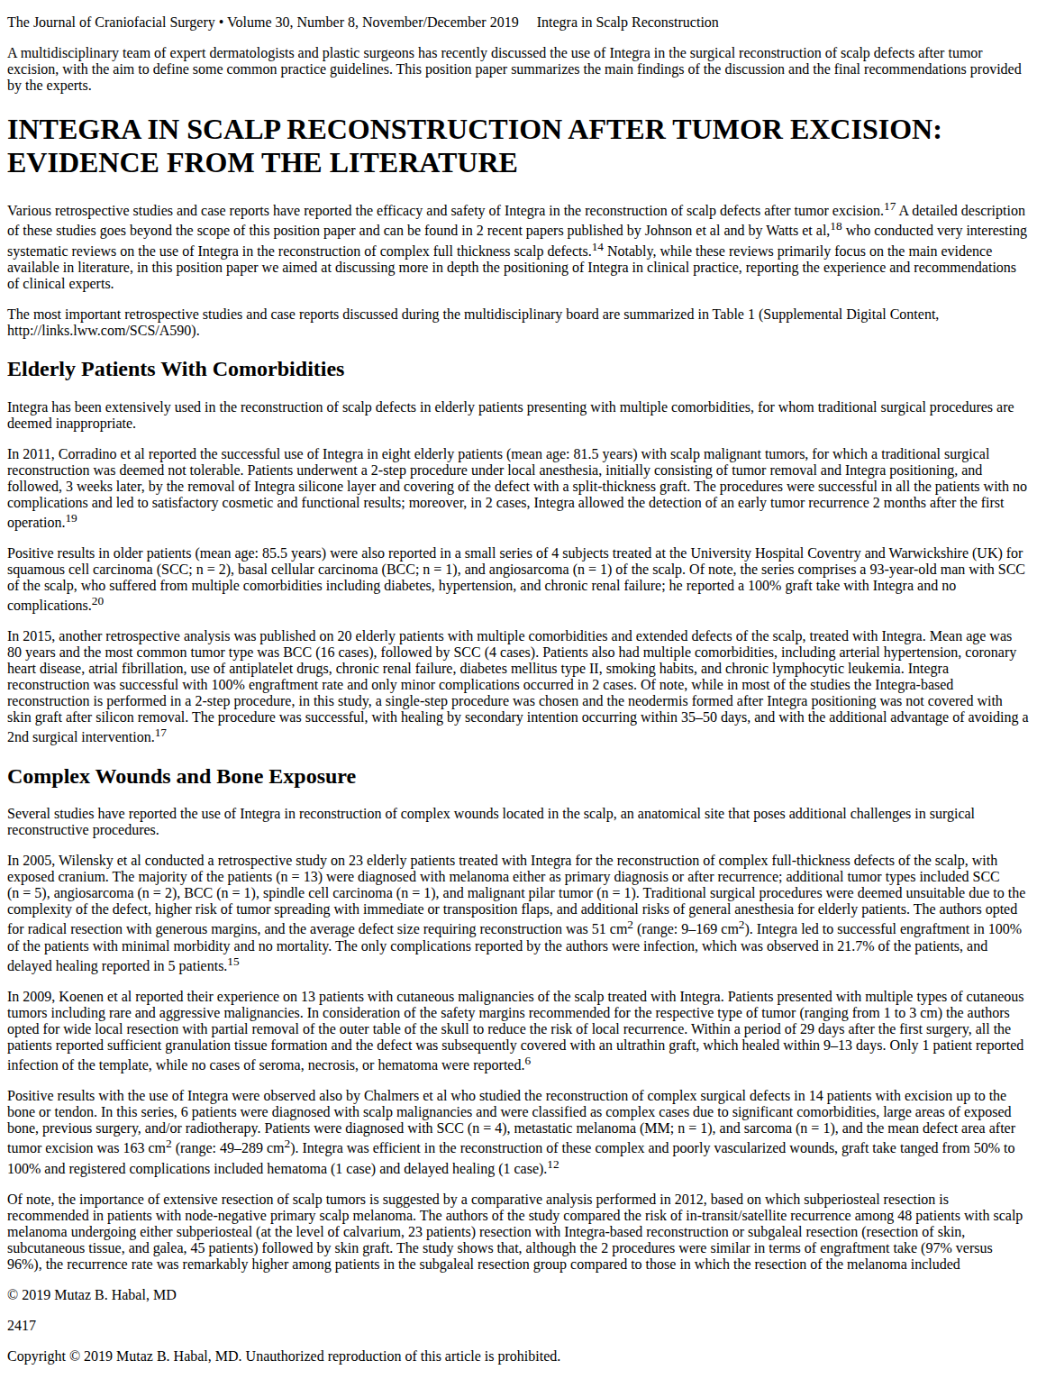The Journal of Craniofacial Surgery • Volume 30, Number 8, November/December 2019 Integra in Scalp Reconstruction
A multidisciplinary team of expert dermatologists and plastic surgeons has recently discussed the use of Integra in the surgical reconstruction of scalp defects after tumor excision, with the aim to define some common practice guidelines. This position paper summarizes the main findings of the discussion and the final recommendations provided by the experts.
INTEGRA IN SCALP RECONSTRUCTION AFTER TUMOR EXCISION: EVIDENCE FROM THE LITERATURE
Various retrospective studies and case reports have reported the efficacy and safety of Integra in the reconstruction of scalp defects after tumor excision.17 A detailed description of these studies goes beyond the scope of this position paper and can be found in 2 recent papers published by Johnson et al and by Watts et al,18 who conducted very interesting systematic reviews on the use of Integra in the reconstruction of complex full thickness scalp defects.14 Notably, while these reviews primarily focus on the main evidence available in literature, in this position paper we aimed at discussing more in depth the positioning of Integra in clinical practice, reporting the experience and recommendations of clinical experts.
The most important retrospective studies and case reports discussed during the multidisciplinary board are summarized in Table 1 (Supplemental Digital Content, http://links.lww.com/SCS/A590).
Elderly Patients With Comorbidities
Integra has been extensively used in the reconstruction of scalp defects in elderly patients presenting with multiple comorbidities, for whom traditional surgical procedures are deemed inappropriate.
In 2011, Corradino et al reported the successful use of Integra in eight elderly patients (mean age: 81.5 years) with scalp malignant tumors, for which a traditional surgical reconstruction was deemed not tolerable. Patients underwent a 2-step procedure under local anesthesia, initially consisting of tumor removal and Integra positioning, and followed, 3 weeks later, by the removal of Integra silicone layer and covering of the defect with a split-thickness graft. The procedures were successful in all the patients with no complications and led to satisfactory cosmetic and functional results; moreover, in 2 cases, Integra allowed the detection of an early tumor recurrence 2 months after the first operation.19
Positive results in older patients (mean age: 85.5 years) were also reported in a small series of 4 subjects treated at the University Hospital Coventry and Warwickshire (UK) for squamous cell carcinoma (SCC; n = 2), basal cellular carcinoma (BCC; n = 1), and angiosarcoma (n = 1) of the scalp. Of note, the series comprises a 93-year-old man with SCC of the scalp, who suffered from multiple comorbidities including diabetes, hypertension, and chronic renal failure; he reported a 100% graft take with Integra and no complications.20
In 2015, another retrospective analysis was published on 20 elderly patients with multiple comorbidities and extended defects of the scalp, treated with Integra. Mean age was 80 years and the most common tumor type was BCC (16 cases), followed by SCC (4 cases). Patients also had multiple comorbidities, including arterial hypertension, coronary heart disease, atrial fibrillation, use of antiplatelet drugs, chronic renal failure, diabetes mellitus type II, smoking habits, and chronic lymphocytic leukemia. Integra reconstruction was successful with 100% engraftment rate and only minor complications occurred in 2 cases. Of note, while in most of the studies the Integra-based reconstruction is performed in a 2-step procedure, in this study, a single-step procedure was chosen and the neodermis formed after Integra positioning was not covered with skin graft after silicon removal. The procedure was successful, with healing by secondary intention occurring within 35–50 days, and with the additional advantage of avoiding a 2nd surgical intervention.17
Complex Wounds and Bone Exposure
Several studies have reported the use of Integra in reconstruction of complex wounds located in the scalp, an anatomical site that poses additional challenges in surgical reconstructive procedures.
In 2005, Wilensky et al conducted a retrospective study on 23 elderly patients treated with Integra for the reconstruction of complex full-thickness defects of the scalp, with exposed cranium. The majority of the patients (n = 13) were diagnosed with melanoma either as primary diagnosis or after recurrence; additional tumor types included SCC (n = 5), angiosarcoma (n = 2), BCC (n = 1), spindle cell carcinoma (n = 1), and malignant pilar tumor (n = 1). Traditional surgical procedures were deemed unsuitable due to the complexity of the defect, higher risk of tumor spreading with immediate or transposition flaps, and additional risks of general anesthesia for elderly patients. The authors opted for radical resection with generous margins, and the average defect size requiring reconstruction was 51 cm2 (range: 9–169 cm2). Integra led to successful engraftment in 100% of the patients with minimal morbidity and no mortality. The only complications reported by the authors were infection, which was observed in 21.7% of the patients, and delayed healing reported in 5 patients.15
In 2009, Koenen et al reported their experience on 13 patients with cutaneous malignancies of the scalp treated with Integra. Patients presented with multiple types of cutaneous tumors including rare and aggressive malignancies. In consideration of the safety margins recommended for the respective type of tumor (ranging from 1 to 3 cm) the authors opted for wide local resection with partial removal of the outer table of the skull to reduce the risk of local recurrence. Within a period of 29 days after the first surgery, all the patients reported sufficient granulation tissue formation and the defect was subsequently covered with an ultrathin graft, which healed within 9–13 days. Only 1 patient reported infection of the template, while no cases of seroma, necrosis, or hematoma were reported.6
Positive results with the use of Integra were observed also by Chalmers et al who studied the reconstruction of complex surgical defects in 14 patients with excision up to the bone or tendon. In this series, 6 patients were diagnosed with scalp malignancies and were classified as complex cases due to significant comorbidities, large areas of exposed bone, previous surgery, and/or radiotherapy. Patients were diagnosed with SCC (n = 4), metastatic melanoma (MM; n = 1), and sarcoma (n = 1), and the mean defect area after tumor excision was 163 cm2 (range: 49–289 cm2). Integra was efficient in the reconstruction of these complex and poorly vascularized wounds, graft take tanged from 50% to 100% and registered complications included hematoma (1 case) and delayed healing (1 case).12
Of note, the importance of extensive resection of scalp tumors is suggested by a comparative analysis performed in 2012, based on which subperiosteal resection is recommended in patients with node-negative primary scalp melanoma. The authors of the study compared the risk of in-transit/satellite recurrence among 48 patients with scalp melanoma undergoing either subperiosteal (at the level of calvarium, 23 patients) resection with Integra-based reconstruction or subgaleal resection (resection of skin, subcutaneous tissue, and galea, 45 patients) followed by skin graft. The study shows that, although the 2 procedures were similar in terms of engraftment take (97% versus 96%), the recurrence rate was remarkably higher among patients in the subgaleal resection group compared to those in which the resection of the melanoma included
© 2019 Mutaz B. Habal, MD
2417
Copyright © 2019 Mutaz B. Habal, MD. Unauthorized reproduction of this article is prohibited.